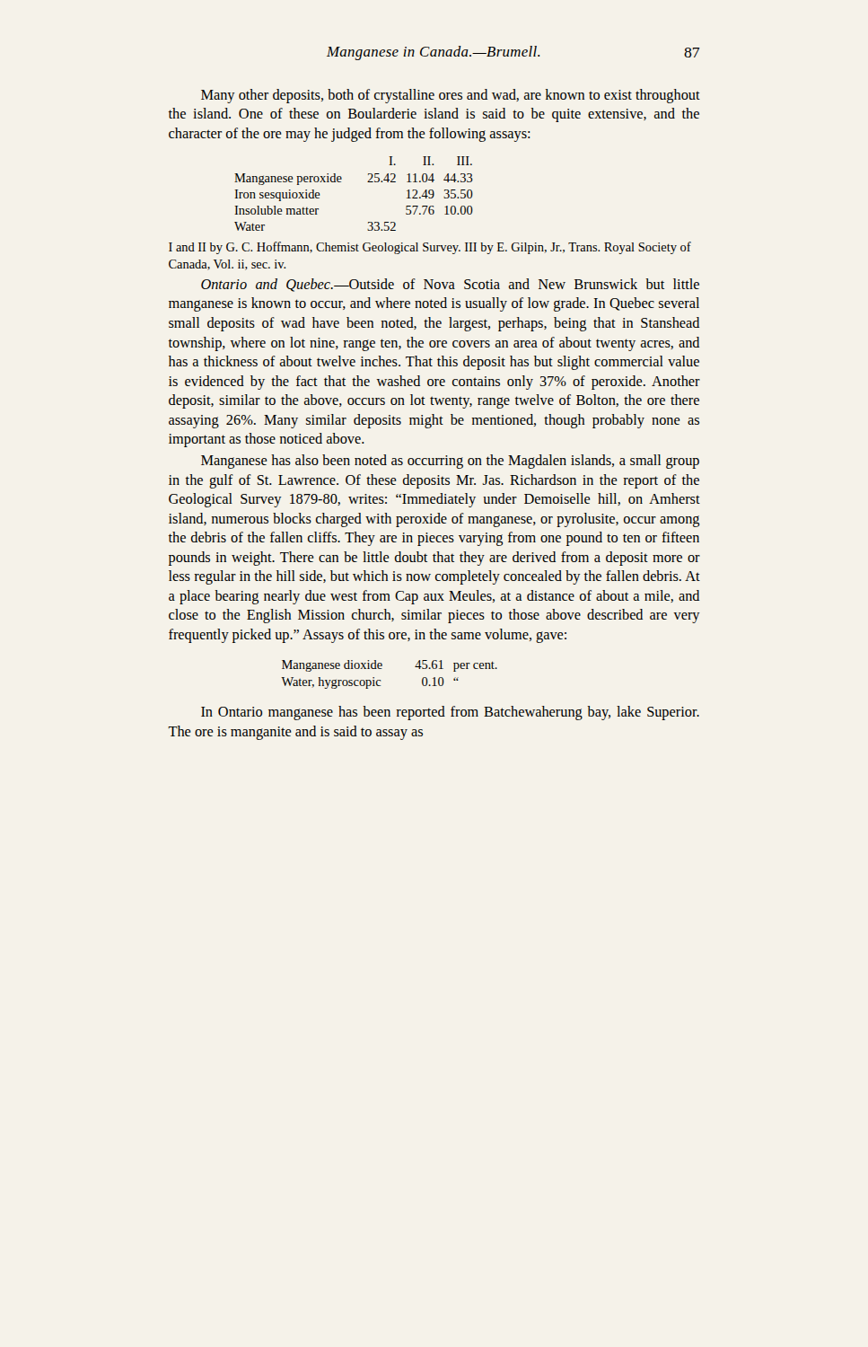Manganese in Canada.—Brumell. 87
Many other deposits, both of crystalline ores and wad, are known to exist throughout the island. One of these on Boularderie island is said to be quite extensive, and the character of the ore may he judged from the following assays:
| | I. | II. | III. |
| --- | --- | --- | --- |
| Manganese peroxide | 25.42 | 11.04 | 44.33 |
| Iron sesquioxide | | 12.49 | 35.50 |
| Insoluble matter | | 57.76 | 10.00 |
| Water | 33.52 | | |
I and II by G. C. Hoffmann, Chemist Geological Survey. III by E. Gilpin, Jr., Trans. Royal Society of Canada, Vol. ii, sec. iv.
Ontario and Quebec.—Outside of Nova Scotia and New Brunswick but little manganese is known to occur, and where noted is usually of low grade. In Quebec several small deposits of wad have been noted, the largest, perhaps, being that in Stanshead township, where on lot nine, range ten, the ore covers an area of about twenty acres, and has a thickness of about twelve inches. That this deposit has but slight commercial value is evidenced by the fact that the washed ore contains only 37% of peroxide. Another deposit, similar to the above, occurs on lot twenty, range twelve of Bolton, the ore there assaying 26%. Many similar deposits might be mentioned, though probably none as important as those noticed above.
Manganese has also been noted as occurring on the Magdalen islands, a small group in the gulf of St. Lawrence. Of these deposits Mr. Jas. Richardson in the report of the Geological Survey 1879-80, writes: “Immediately under Demoiselle hill, on Amherst island, numerous blocks charged with peroxide of manganese, or pyrolusite, occur among the debris of the fallen cliffs. They are in pieces varying from one pound to ten or fifteen pounds in weight. There can be little doubt that they are derived from a deposit more or less regular in the hill side, but which is now completely concealed by the fallen debris. At a place bearing nearly due west from Cap aux Meules, at a distance of about a mile, and close to the English Mission church, similar pieces to those above described are very frequently picked up.” Assays of this ore, in the same volume, gave:
| Manganese dioxide | 45.61 | per cent. |
| Water, hygroscopic | 0.10 | “ |
In Ontario manganese has been reported from Batchewaherung bay, lake Superior. The ore is manganite and is said to assay as